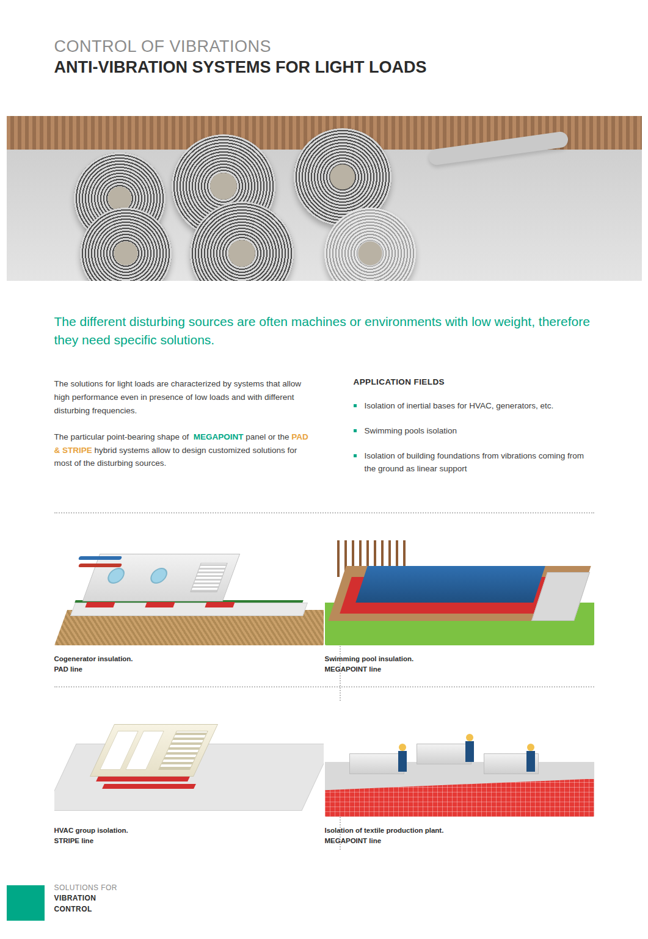CONTROL OF VIBRATIONS ANTI-VIBRATION SYSTEMS FOR LIGHT LOADS
The different disturbing sources are often machines or environments with low weight, therefore they need specific solutions.
The solutions for light loads are characterized by systems that allow high performance even in presence of low loads and with different disturbing frequencies.
The particular point-bearing shape of MEGAPOINT panel or the PAD & STRIPE hybrid systems allow to design customized solutions for most of the disturbing sources.
Application fields
Isolation of inertial bases for HVAC, generators, etc.
Swimming pools isolation
Isolation of building foundations from vibrations coming from the ground as linear support
Cogenerator insulation. PAD line
HVAC group isolation. STRIPE line
Swimming pool insulation. MEGAPOINT line
Isolation of textile production plant. MEGAPOINT line
SOLUTIONS FOR VIBRATION CONTROL